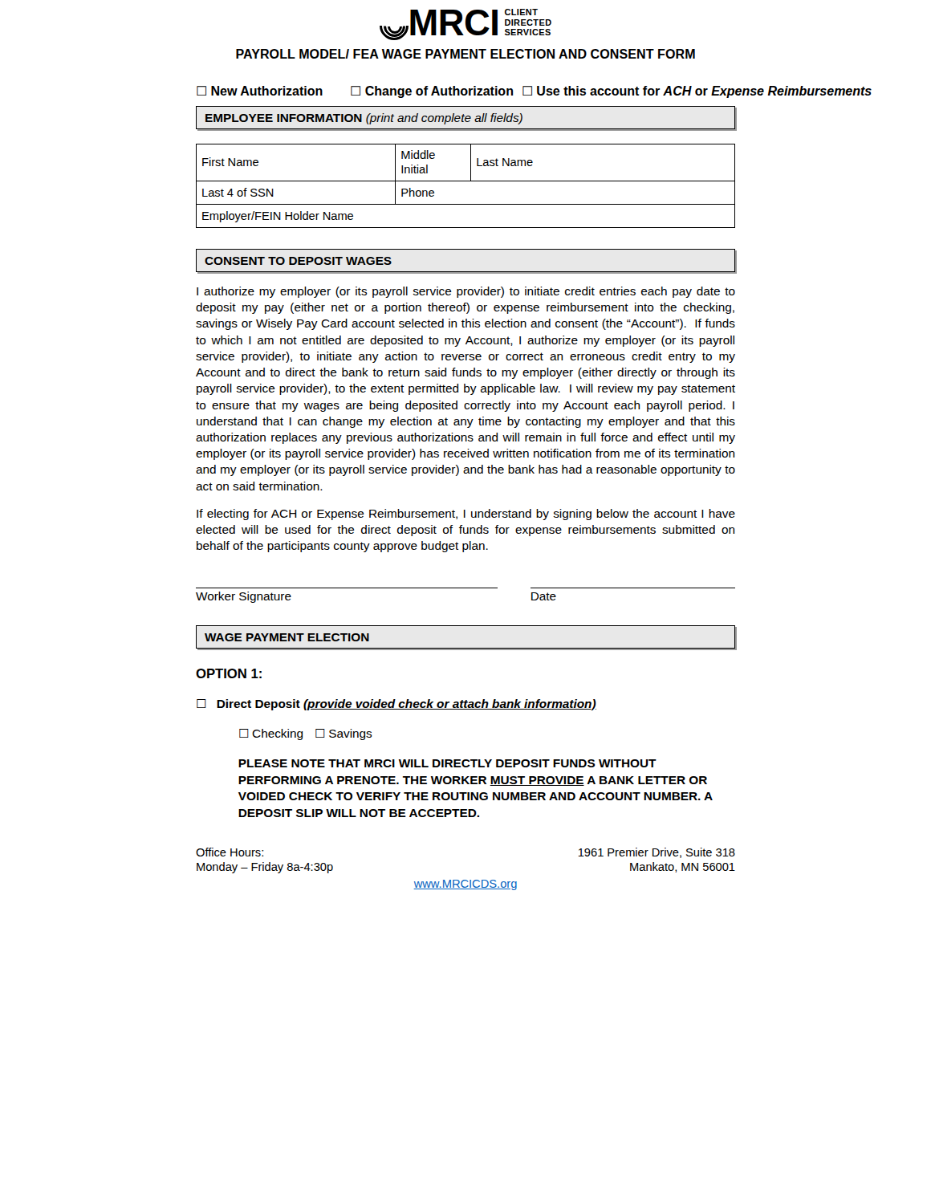MRCI CLIENT
DIRECTED
SERVICES
PAYROLL MODEL/ FEA WAGE PAYMENT ELECTION AND CONSENT FORM
☐ New Authorization ☐ Change of Authorization ☐ Use this account for ACH or Expense Reimbursements
EMPLOYEE INFORMATION (print and complete all fields)
| First Name | Middle Initial | Last Name |
| Last 4 of SSN | Phone |
| Employer/FEIN Holder Name |
CONSENT TO DEPOSIT WAGES
I authorize my employer (or its payroll service provider) to initiate credit entries each pay date to deposit my pay (either net or a portion thereof) or expense reimbursement into the checking, savings or Wisely Pay Card account selected in this election and consent (the “Account”). If funds to which I am not entitled are deposited to my Account, I authorize my employer (or its payroll service provider), to initiate any action to reverse or correct an erroneous credit entry to my Account and to direct the bank to return said funds to my employer (either directly or through its payroll service provider), to the extent permitted by applicable law. I will review my pay statement to ensure that my wages are being deposited correctly into my Account each payroll period. I understand that I can change my election at any time by contacting my employer and that this authorization replaces any previous authorizations and will remain in full force and effect until my employer (or its payroll service provider) has received written notification from me of its termination and my employer (or its payroll service provider) and the bank has had a reasonable opportunity to act on said termination.
If electing for ACH or Expense Reimbursement, I understand by signing below the account I have elected will be used for the direct deposit of funds for expense reimbursements submitted on behalf of the participants county approve budget plan.
| Worker Signature | | Date |
WAGE PAYMENT ELECTION
OPTION 1:
☐ Direct Deposit (provide voided check or attach bank information)
☐ Checking ☐ Savings
PLEASE NOTE THAT MRCI WILL DIRECTLY DEPOSIT FUNDS WITHOUT PERFORMING A PRENOTE. THE WORKER MUST PROVIDE A BANK LETTER OR VOIDED CHECK TO VERIFY THE ROUTING NUMBER AND ACCOUNT NUMBER. A DEPOSIT SLIP WILL NOT BE ACCEPTED.
| Office Hours: Monday – Friday 8a-4:30p | 1961 Premier Drive, Suite 318 Mankato, MN 56001 |
www.MRCICDS.org